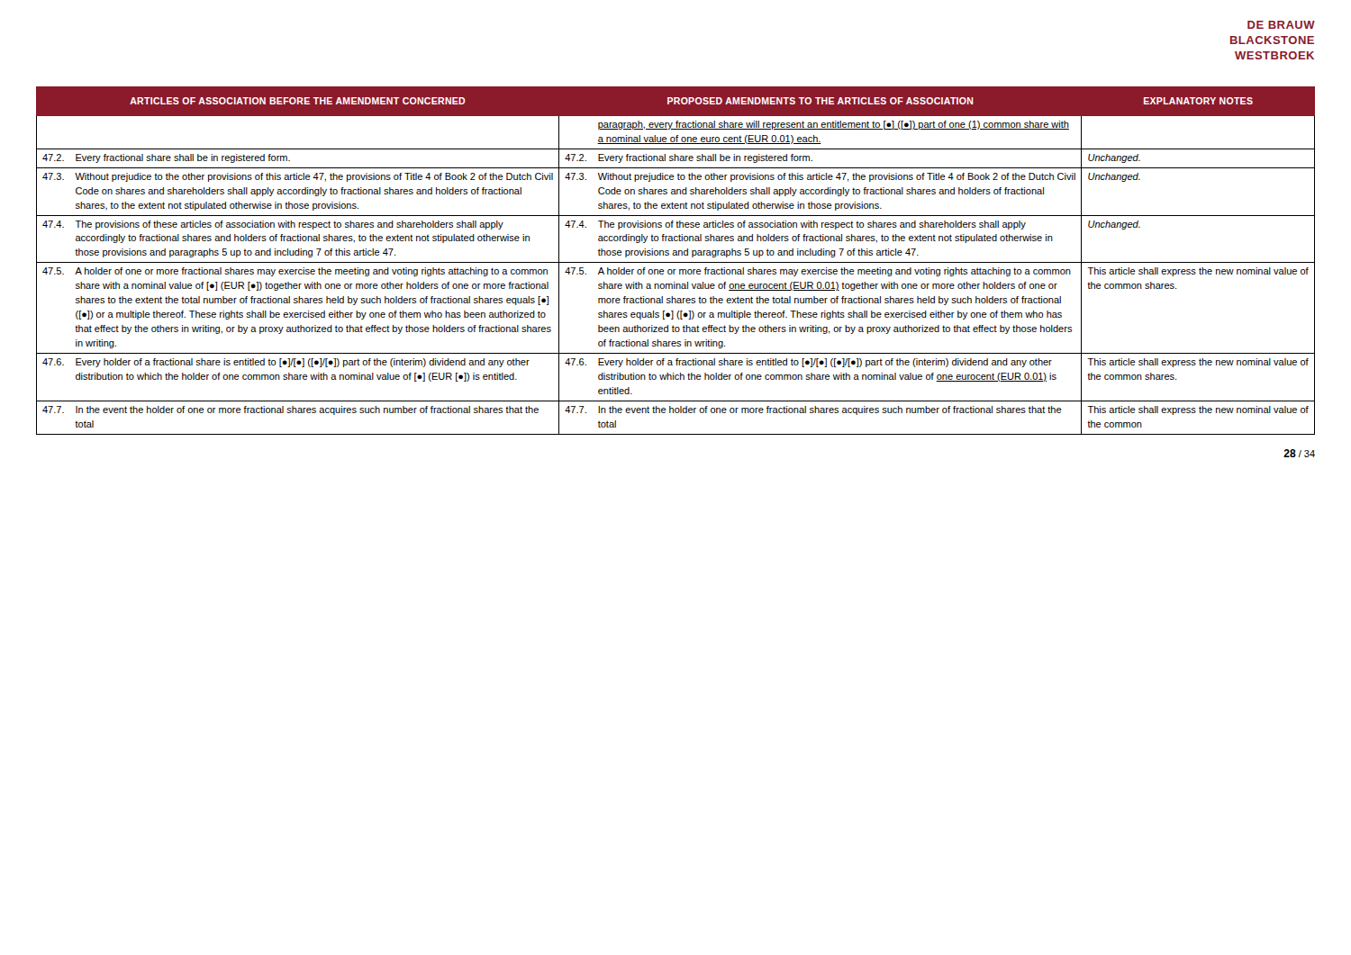DE BRAUW
BLACKSTONE
WESTBROEK
| ARTICLES OF ASSOCIATION BEFORE THE AMENDMENT CONCERNED | PROPOSED AMENDMENTS TO THE ARTICLES OF ASSOCIATION | EXPLANATORY NOTES |
| --- | --- | --- |
| | | | paragraph, every fractional share will represent an entitlement to [●] ([●]) part of one (1) common share with a nominal value of one euro cent (EUR 0.01) each. | |
| 47.2. | Every fractional share shall be in registered form. | 47.2. | Every fractional share shall be in registered form. | Unchanged. |
| 47.3. | Without prejudice to the other provisions of this article 47, the provisions of Title 4 of Book 2 of the Dutch Civil Code on shares and shareholders shall apply accordingly to fractional shares and holders of fractional shares, to the extent not stipulated otherwise in those provisions. | 47.3. | Without prejudice to the other provisions of this article 47, the provisions of Title 4 of Book 2 of the Dutch Civil Code on shares and shareholders shall apply accordingly to fractional shares and holders of fractional shares, to the extent not stipulated otherwise in those provisions. | Unchanged. |
| 47.4. | The provisions of these articles of association with respect to shares and shareholders shall apply accordingly to fractional shares and holders of fractional shares, to the extent not stipulated otherwise in those provisions and paragraphs 5 up to and including 7 of this article 47. | 47.4. | The provisions of these articles of association with respect to shares and shareholders shall apply accordingly to fractional shares and holders of fractional shares, to the extent not stipulated otherwise in those provisions and paragraphs 5 up to and including 7 of this article 47. | Unchanged. |
| 47.5. | A holder of one or more fractional shares may exercise the meeting and voting rights attaching to a common share with a nominal value of [●] (EUR [●]) together with one or more other holders of one or more fractional shares to the extent the total number of fractional shares held by such holders of fractional shares equals [●] ([●]) or a multiple thereof. These rights shall be exercised either by one of them who has been authorized to that effect by the others in writing, or by a proxy authorized to that effect by those holders of fractional shares in writing. | 47.5. | A holder of one or more fractional shares may exercise the meeting and voting rights attaching to a common share with a nominal value of one eurocent (EUR 0.01) together with one or more other holders of one or more fractional shares to the extent the total number of fractional shares held by such holders of fractional shares equals [●] ([●]) or a multiple thereof. These rights shall be exercised either by one of them who has been authorized to that effect by the others in writing, or by a proxy authorized to that effect by those holders of fractional shares in writing. | This article shall express the new nominal value of the common shares. |
| 47.6. | Every holder of a fractional share is entitled to [●]/[●] ([●]/[●]) part of the (interim) dividend and any other distribution to which the holder of one common share with a nominal value of [●] (EUR [●]) is entitled. | 47.6. | Every holder of a fractional share is entitled to [●]/[●] ([●]/[●]) part of the (interim) dividend and any other distribution to which the holder of one common share with a nominal value of one eurocent (EUR 0.01) is entitled. | This article shall express the new nominal value of the common shares. |
| 47.7. | In the event the holder of one or more fractional shares acquires such number of fractional shares that the total | 47.7. | In the event the holder of one or more fractional shares acquires such number of fractional shares that the total | This article shall express the new nominal value of the common |
28 / 34